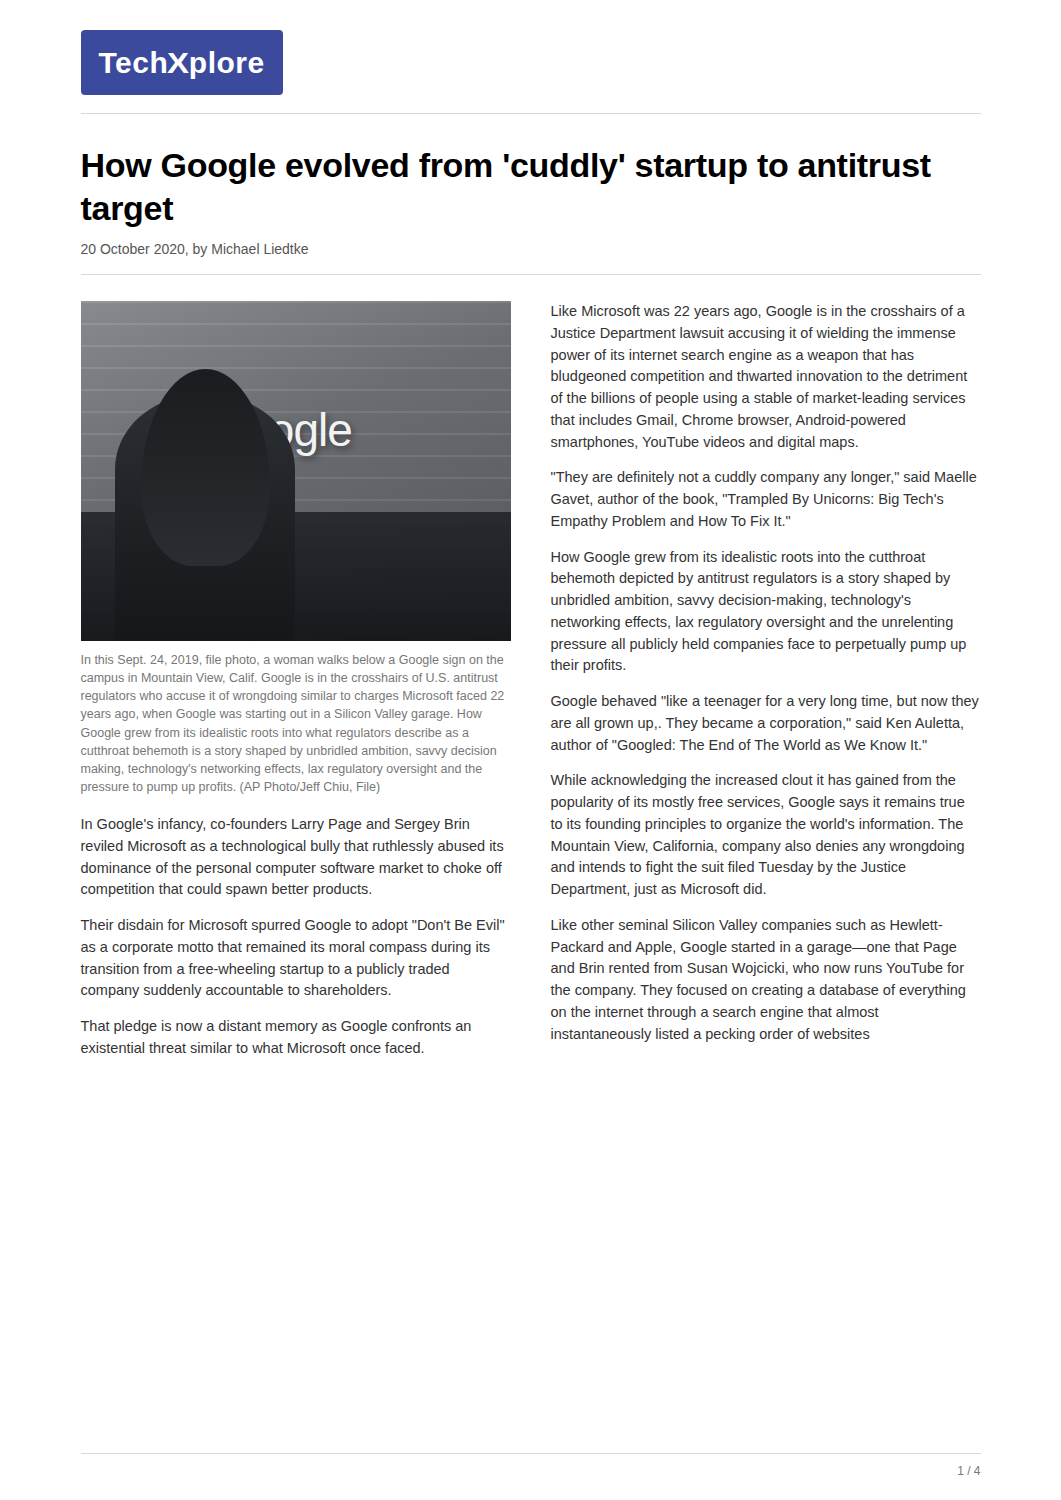TechXplore
How Google evolved from 'cuddly' startup to antitrust target
20 October 2020, by Michael Liedtke
Google
In this Sept. 24, 2019, file photo, a woman walks below a Google sign on the campus in Mountain View, Calif. Google is in the crosshairs of U.S. antitrust regulators who accuse it of wrongdoing similar to charges Microsoft faced 22 years ago, when Google was starting out in a Silicon Valley garage. How Google grew from its idealistic roots into what regulators describe as a cutthroat behemoth is a story shaped by unbridled ambition, savvy decision making, technology's networking effects, lax regulatory oversight and the pressure to pump up profits. (AP Photo/Jeff Chiu, File)
In Google's infancy, co-founders Larry Page and Sergey Brin reviled Microsoft as a technological bully that ruthlessly abused its dominance of the personal computer software market to choke off competition that could spawn better products.
Their disdain for Microsoft spurred Google to adopt "Don't Be Evil" as a corporate motto that remained its moral compass during its transition from a free-wheeling startup to a publicly traded company suddenly accountable to shareholders.
That pledge is now a distant memory as Google confronts an existential threat similar to what Microsoft once faced.
Like Microsoft was 22 years ago, Google is in the crosshairs of a Justice Department lawsuit accusing it of wielding the immense power of its internet search engine as a weapon that has bludgeoned competition and thwarted innovation to the detriment of the billions of people using a stable of market-leading services that includes Gmail, Chrome browser, Android-powered smartphones, YouTube videos and digital maps.
"They are definitely not a cuddly company any longer," said Maelle Gavet, author of the book, "Trampled By Unicorns: Big Tech's Empathy Problem and How To Fix It."
How Google grew from its idealistic roots into the cutthroat behemoth depicted by antitrust regulators is a story shaped by unbridled ambition, savvy decision-making, technology's networking effects, lax regulatory oversight and the unrelenting pressure all publicly held companies face to perpetually pump up their profits.
Google behaved "like a teenager for a very long time, but now they are all grown up,. They became a corporation," said Ken Auletta, author of "Googled: The End of The World as We Know It."
While acknowledging the increased clout it has gained from the popularity of its mostly free services, Google says it remains true to its founding principles to organize the world's information. The Mountain View, California, company also denies any wrongdoing and intends to fight the suit filed Tuesday by the Justice Department, just as Microsoft did.
Like other seminal Silicon Valley companies such as Hewlett-Packard and Apple, Google started in a garage—one that Page and Brin rented from Susan Wojcicki, who now runs YouTube for the company. They focused on creating a database of everything on the internet through a search engine that almost instantaneously listed a pecking order of websites
1 / 4